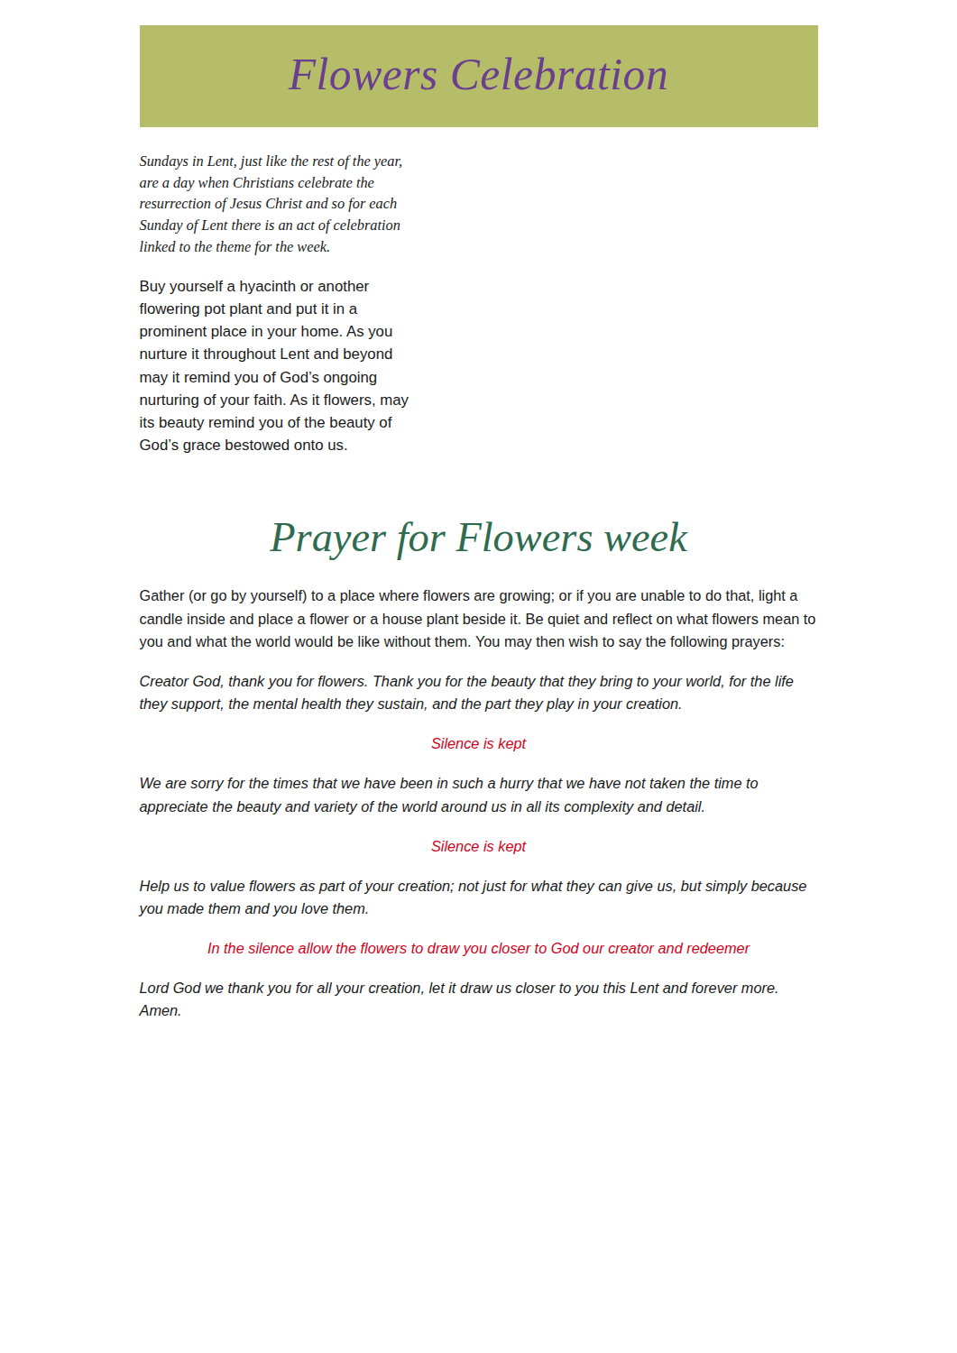Flowers Celebration
Sundays in Lent, just like the rest of the year, are a day when Christians celebrate the resurrection of Jesus Christ and so for each Sunday of Lent there is an act of celebration linked to the theme for the week.
Buy yourself a hyacinth or another flowering pot plant and put it in a prominent place in your home. As you nurture it throughout Lent and beyond may it remind you of God’s ongoing nurturing of your faith. As it flowers, may its beauty remind you of the beauty of God’s grace bestowed onto us.
Prayer for Flowers week
Gather (or go by yourself) to a place where flowers are growing; or if you are unable to do that, light a candle inside and place a flower or a house plant beside it. Be quiet and reflect on what flowers mean to you and what the world would be like without them. You may then wish to say the following prayers:
Creator God, thank you for flowers. Thank you for the beauty that they bring to your world, for the life they support, the mental health they sustain, and the part they play in your creation.
Silence is kept
We are sorry for the times that we have been in such a hurry that we have not taken the time to appreciate the beauty and variety of the world around us in all its complexity and detail.
Silence is kept
Help us to value flowers as part of your creation; not just for what they can give us, but simply because you made them and you love them.
In the silence allow the flowers to draw you closer to God our creator and redeemer
Lord God we thank you for all your creation, let it draw us closer to you this Lent and forever more. Amen.